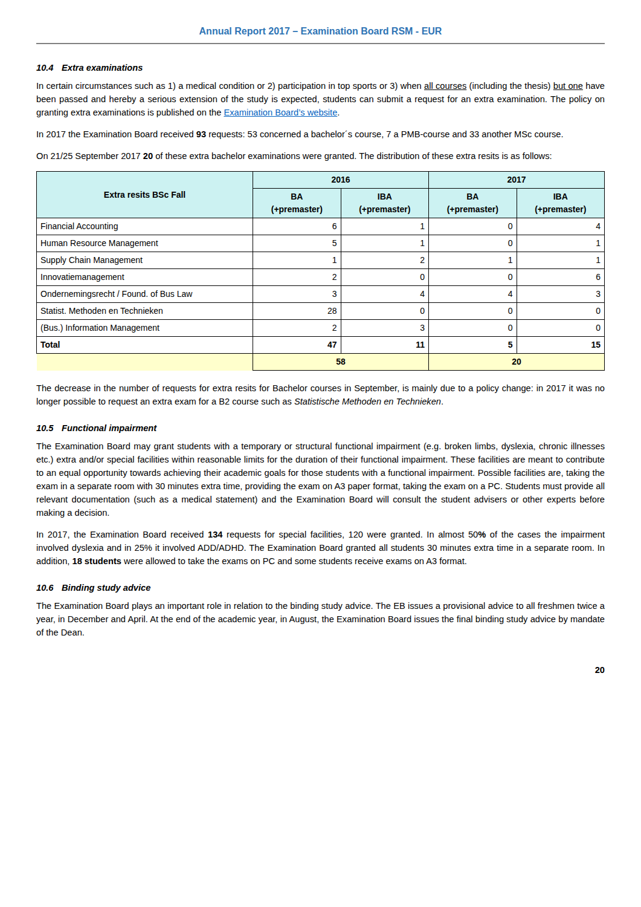Annual Report 2017 – Examination Board RSM - EUR
10.4 Extra examinations
In certain circumstances such as 1) a medical condition or 2) participation in top sports or 3) when all courses (including the thesis) but one have been passed and hereby a serious extension of the study is expected, students can submit a request for an extra examination. The policy on granting extra examinations is published on the Examination Board’s website.
In 2017 the Examination Board received 93 requests: 53 concerned a bachelor´s course, 7 a PMB-course and 33 another MSc course.
On 21/25 September 2017 20 of these extra bachelor examinations were granted. The distribution of these extra resits is as follows:
| Extra resits BSc Fall | 2016 | 2017 |
| --- | --- | --- |
| BA (+premaster) | IBA (+premaster) | BA (+premaster) | IBA (+premaster) |
| Financial Accounting | 6 | 1 | 0 | 4 |
| Human Resource Management | 5 | 1 | 0 | 1 |
| Supply Chain Management | 1 | 2 | 1 | 1 |
| Innovatiemanagement | 2 | 0 | 0 | 6 |
| Ondernemingsrecht / Found. of Bus Law | 3 | 4 | 4 | 3 |
| Statist. Methoden en Technieken | 28 | 0 | 0 | 0 |
| (Bus.) Information Management | 2 | 3 | 0 | 0 |
| Total | 47 | 11 | 5 | 15 |
| | 58 | 20 |
The decrease in the number of requests for extra resits for Bachelor courses in September, is mainly due to a policy change: in 2017 it was no longer possible to request an extra exam for a B2 course such as Statistische Methoden en Technieken.
10.5 Functional impairment
The Examination Board may grant students with a temporary or structural functional impairment (e.g. broken limbs, dyslexia, chronic illnesses etc.) extra and/or special facilities within reasonable limits for the duration of their functional impairment. These facilities are meant to contribute to an equal opportunity towards achieving their academic goals for those students with a functional impairment. Possible facilities are, taking the exam in a separate room with 30 minutes extra time, providing the exam on A3 paper format, taking the exam on a PC. Students must provide all relevant documentation (such as a medical statement) and the Examination Board will consult the student advisers or other experts before making a decision.
In 2017, the Examination Board received 134 requests for special facilities, 120 were granted. In almost 50% of the cases the impairment involved dyslexia and in 25% it involved ADD/ADHD. The Examination Board granted all students 30 minutes extra time in a separate room. In addition, 18 students were allowed to take the exams on PC and some students receive exams on A3 format.
10.6 Binding study advice
The Examination Board plays an important role in relation to the binding study advice. The EB issues a provisional advice to all freshmen twice a year, in December and April. At the end of the academic year, in August, the Examination Board issues the final binding study advice by mandate of the Dean.
20